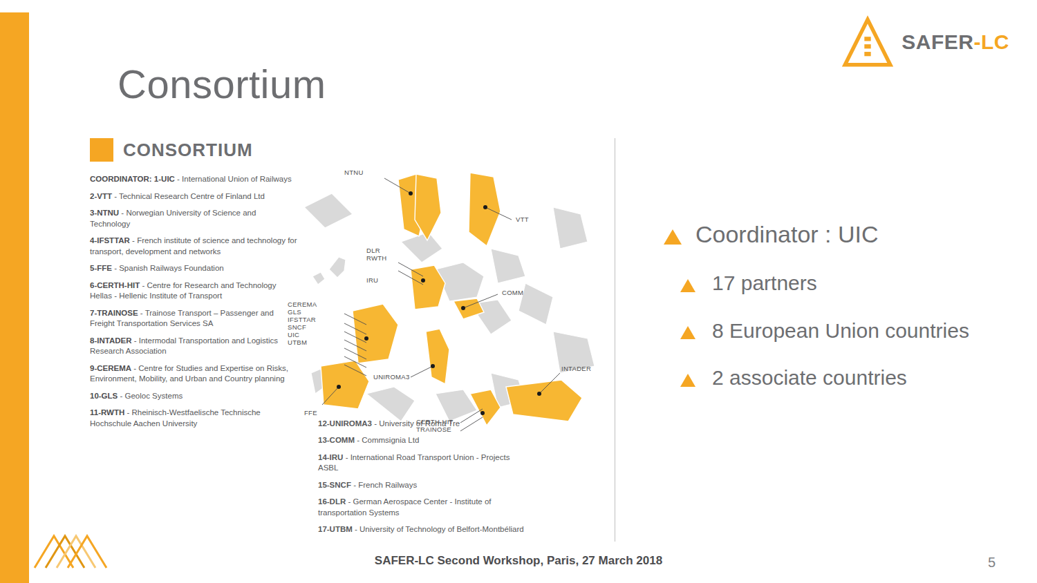SAFER-LC
Consortium
Consortium
NTNU VTT DLR
RWTH IRU COMM CEREMA
GLS
IFSTTAR
SNCF
UIC
UTBM UNIROMA3 FFE CERTH-HIT
TRAINOSE INTADER
COORDINATOR: 1-UIC - International Union of Railways
2-VTT - Technical Research Centre of Finland Ltd
3-NTNU - Norwegian University of Science and Technology
4-IFSTTAR - French institute of science and technology for transport, development and networks
5-FFE - Spanish Railways Foundation
6-CERTH-HIT - Centre for Research and Technology Hellas - Hellenic Institute of Transport
7-TRAINOSE - Trainose Transport – Passenger and Freight Transportation Services SA
8-INTADER - Intermodal Transportation and Logistics Research Association
9-CEREMA - Centre for Studies and Expertise on Risks, Environment, Mobility, and Urban and Country planning
10-GLS - Geoloc Systems
11-RWTH - Rheinisch-Westfaelische Technische Hochschule Aachen University
12-UNIROMA3 - University of Roma Tre
13-COMM - Commsignia Ltd
14-IRU - International Road Transport Union - Projects ASBL
15-SNCF - French Railways
16-DLR - German Aerospace Center - Institute of transportation Systems
17-UTBM - University of Technology of Belfort-Montbéliard
Coordinator : UIC
17 partners
8 European Union countries
2 associate countries
SAFER-LC Second Workshop, Paris, 27 March 2018
5